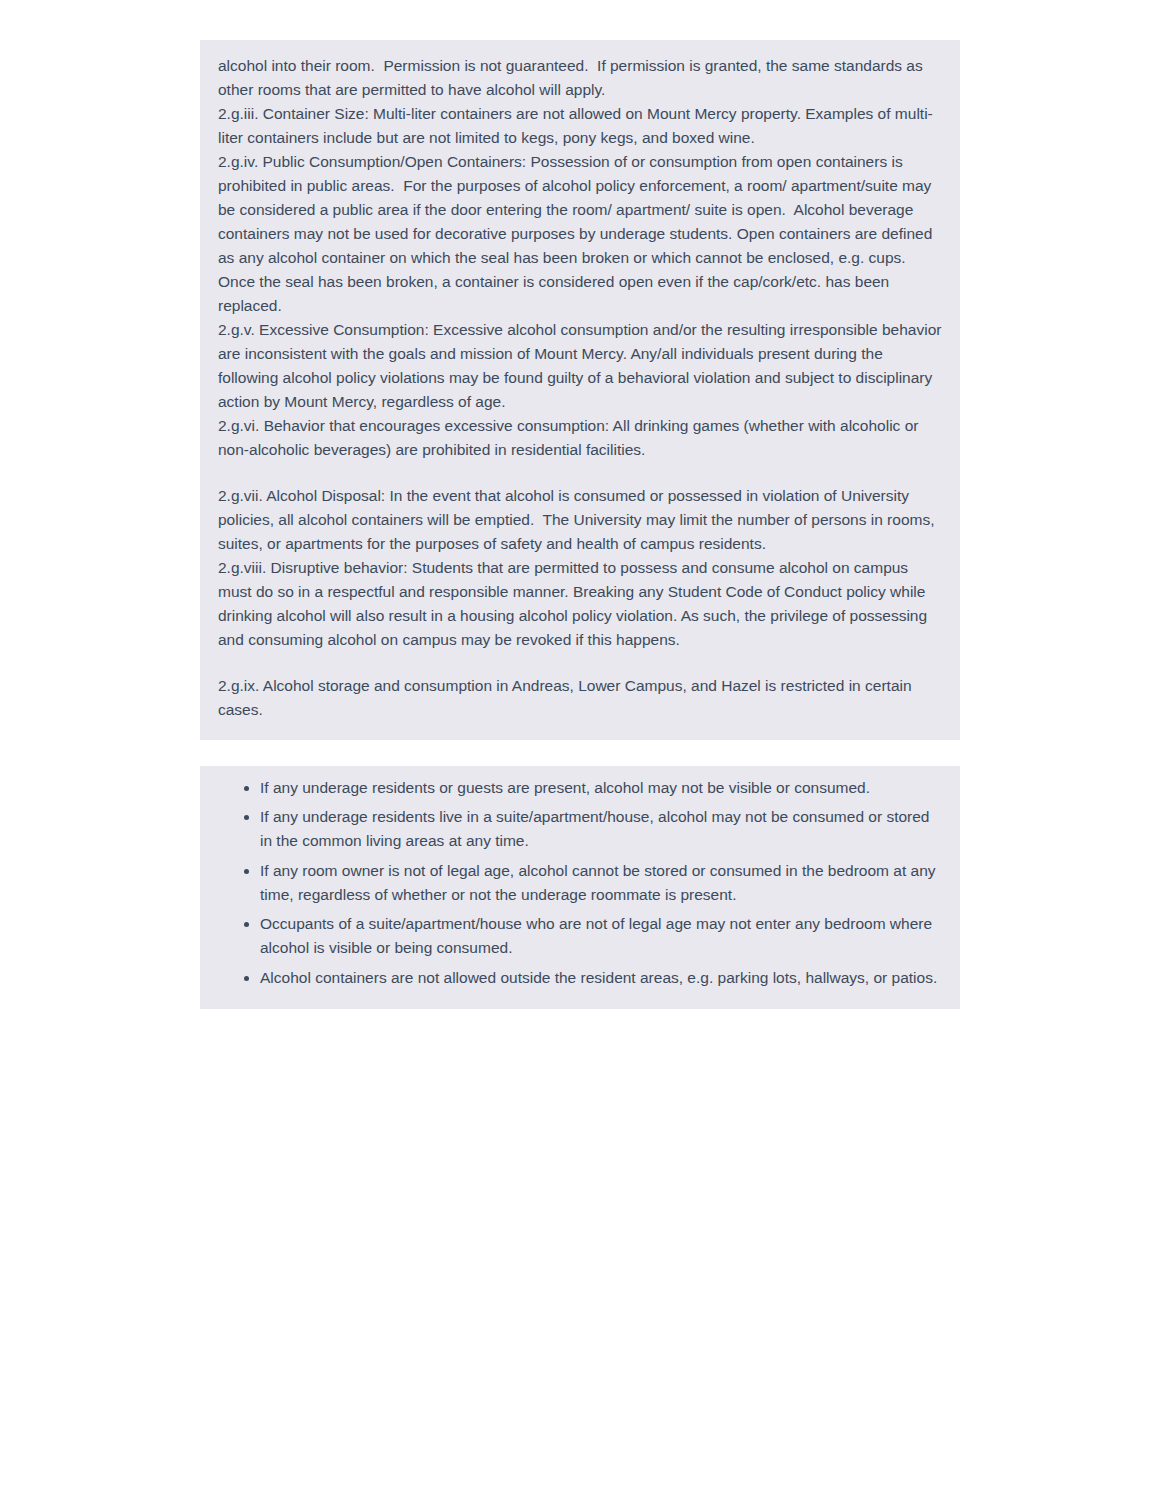alcohol into their room. Permission is not guaranteed. If permission is granted, the same standards as other rooms that are permitted to have alcohol will apply.
2.g.iii. Container Size: Multi-liter containers are not allowed on Mount Mercy property. Examples of multi-liter containers include but are not limited to kegs, pony kegs, and boxed wine.
2.g.iv. Public Consumption/Open Containers: Possession of or consumption from open containers is prohibited in public areas. For the purposes of alcohol policy enforcement, a room/ apartment/suite may be considered a public area if the door entering the room/ apartment/ suite is open. Alcohol beverage containers may not be used for decorative purposes by underage students. Open containers are defined as any alcohol container on which the seal has been broken or which cannot be enclosed, e.g. cups. Once the seal has been broken, a container is considered open even if the cap/cork/etc. has been replaced.
2.g.v. Excessive Consumption: Excessive alcohol consumption and/or the resulting irresponsible behavior are inconsistent with the goals and mission of Mount Mercy. Any/all individuals present during the following alcohol policy violations may be found guilty of a behavioral violation and subject to disciplinary action by Mount Mercy, regardless of age.
2.g.vi. Behavior that encourages excessive consumption: All drinking games (whether with alcoholic or non-alcoholic beverages) are prohibited in residential facilities.
2.g.vii. Alcohol Disposal: In the event that alcohol is consumed or possessed in violation of University policies, all alcohol containers will be emptied. The University may limit the number of persons in rooms, suites, or apartments for the purposes of safety and health of campus residents.
2.g.viii. Disruptive behavior: Students that are permitted to possess and consume alcohol on campus must do so in a respectful and responsible manner. Breaking any Student Code of Conduct policy while drinking alcohol will also result in a housing alcohol policy violation. As such, the privilege of possessing and consuming alcohol on campus may be revoked if this happens.
2.g.ix. Alcohol storage and consumption in Andreas, Lower Campus, and Hazel is restricted in certain cases.
If any underage residents or guests are present, alcohol may not be visible or consumed.
If any underage residents live in a suite/apartment/house, alcohol may not be consumed or stored in the common living areas at any time.
If any room owner is not of legal age, alcohol cannot be stored or consumed in the bedroom at any time, regardless of whether or not the underage roommate is present.
Occupants of a suite/apartment/house who are not of legal age may not enter any bedroom where alcohol is visible or being consumed.
Alcohol containers are not allowed outside the resident areas, e.g. parking lots, hallways, or patios.